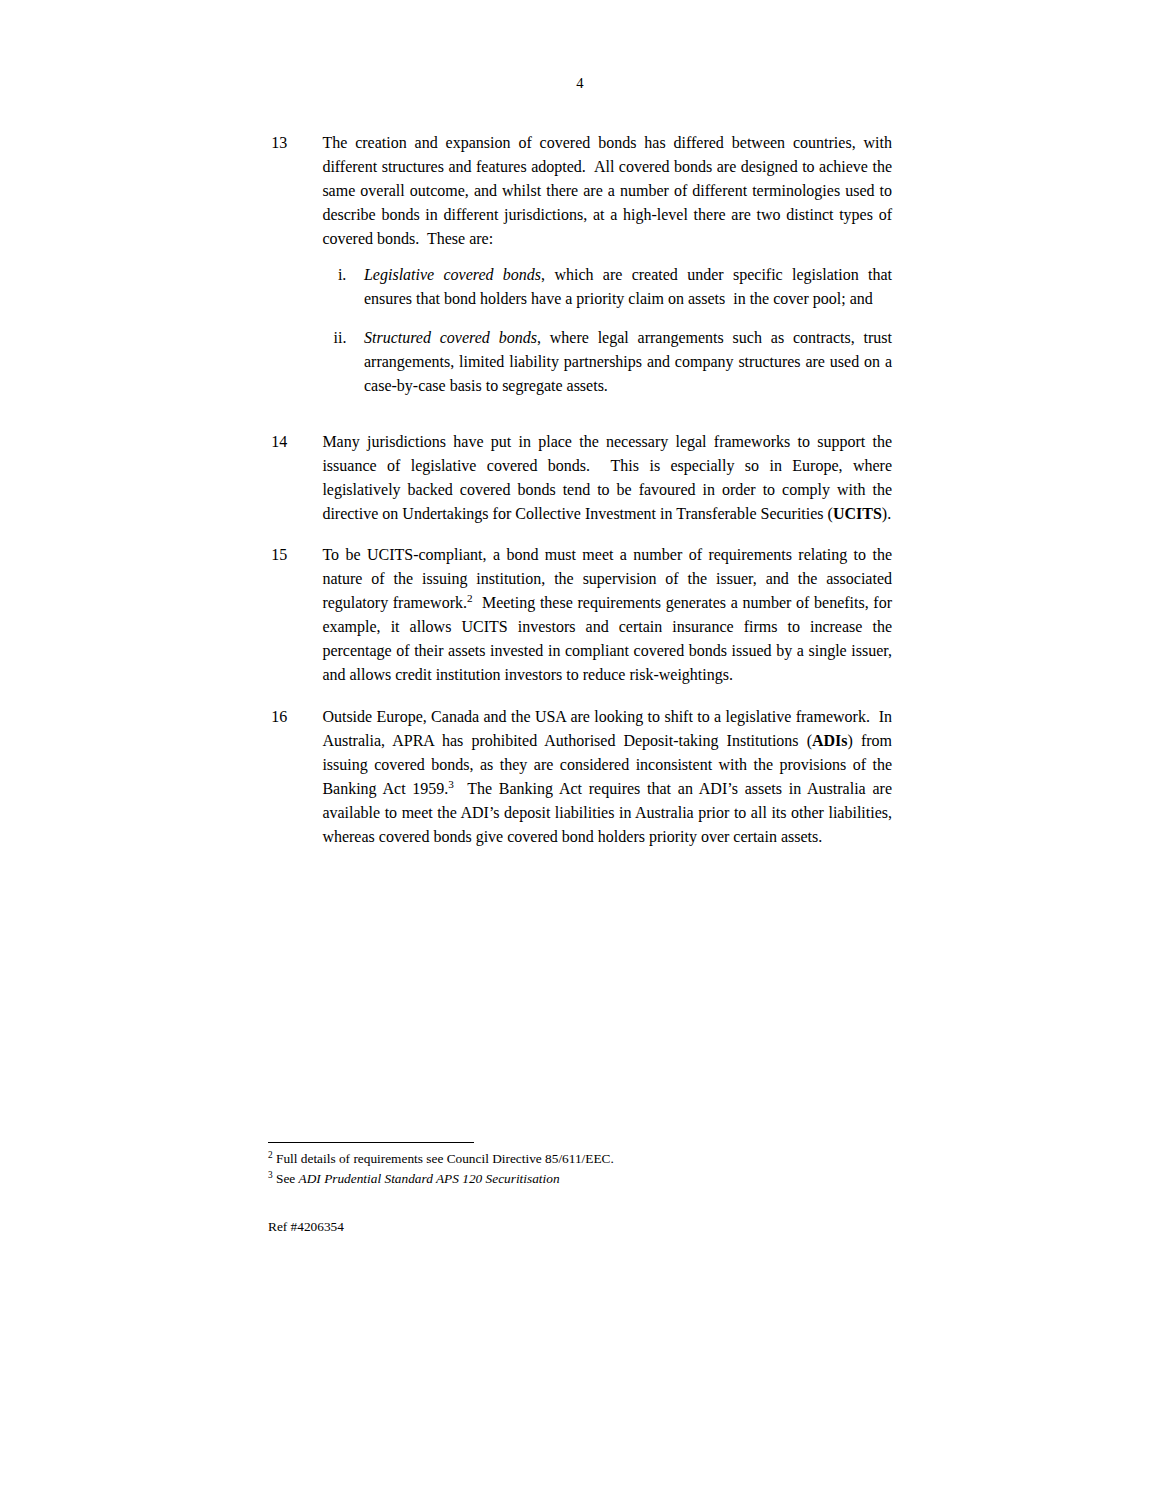4
13
The creation and expansion of covered bonds has differed between countries, with different structures and features adopted. All covered bonds are designed to achieve the same overall outcome, and whilst there are a number of different terminologies used to describe bonds in different jurisdictions, at a high-level there are two distinct types of covered bonds. These are:
i. Legislative covered bonds, which are created under specific legislation that ensures that bond holders have a priority claim on assets in the cover pool; and
ii. Structured covered bonds, where legal arrangements such as contracts, trust arrangements, limited liability partnerships and company structures are used on a case-by-case basis to segregate assets.
14
Many jurisdictions have put in place the necessary legal frameworks to support the issuance of legislative covered bonds. This is especially so in Europe, where legislatively backed covered bonds tend to be favoured in order to comply with the directive on Undertakings for Collective Investment in Transferable Securities (UCITS).
15
To be UCITS-compliant, a bond must meet a number of requirements relating to the nature of the issuing institution, the supervision of the issuer, and the associated regulatory framework.2 Meeting these requirements generates a number of benefits, for example, it allows UCITS investors and certain insurance firms to increase the percentage of their assets invested in compliant covered bonds issued by a single issuer, and allows credit institution investors to reduce risk-weightings.
16
Outside Europe, Canada and the USA are looking to shift to a legislative framework. In Australia, APRA has prohibited Authorised Deposit-taking Institutions (ADIs) from issuing covered bonds, as they are considered inconsistent with the provisions of the Banking Act 1959.3 The Banking Act requires that an ADI’s assets in Australia are available to meet the ADI’s deposit liabilities in Australia prior to all its other liabilities, whereas covered bonds give covered bond holders priority over certain assets.
2 Full details of requirements see Council Directive 85/611/EEC.
3 See ADI Prudential Standard APS 120 Securitisation
Ref #4206354